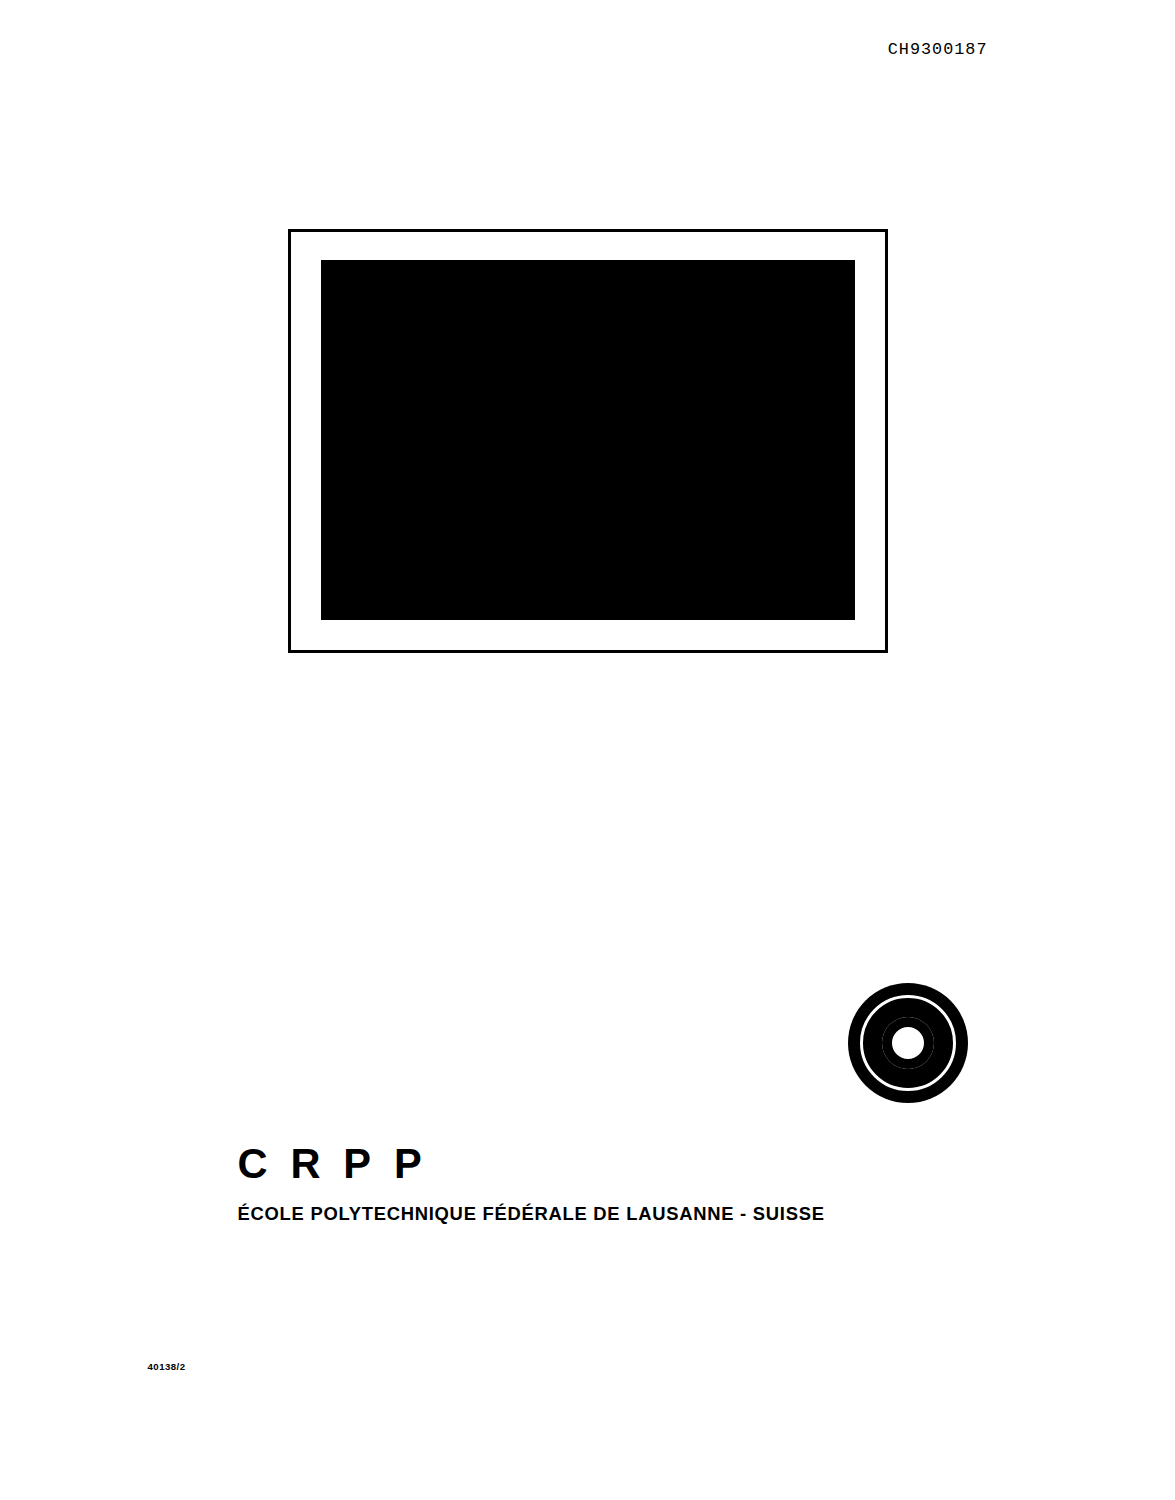CH9300187
CRPP
ÉCOLE POLYTECHNIQUE FÉDÉRALE DE LAUSANNE - SUISSE
40138/2